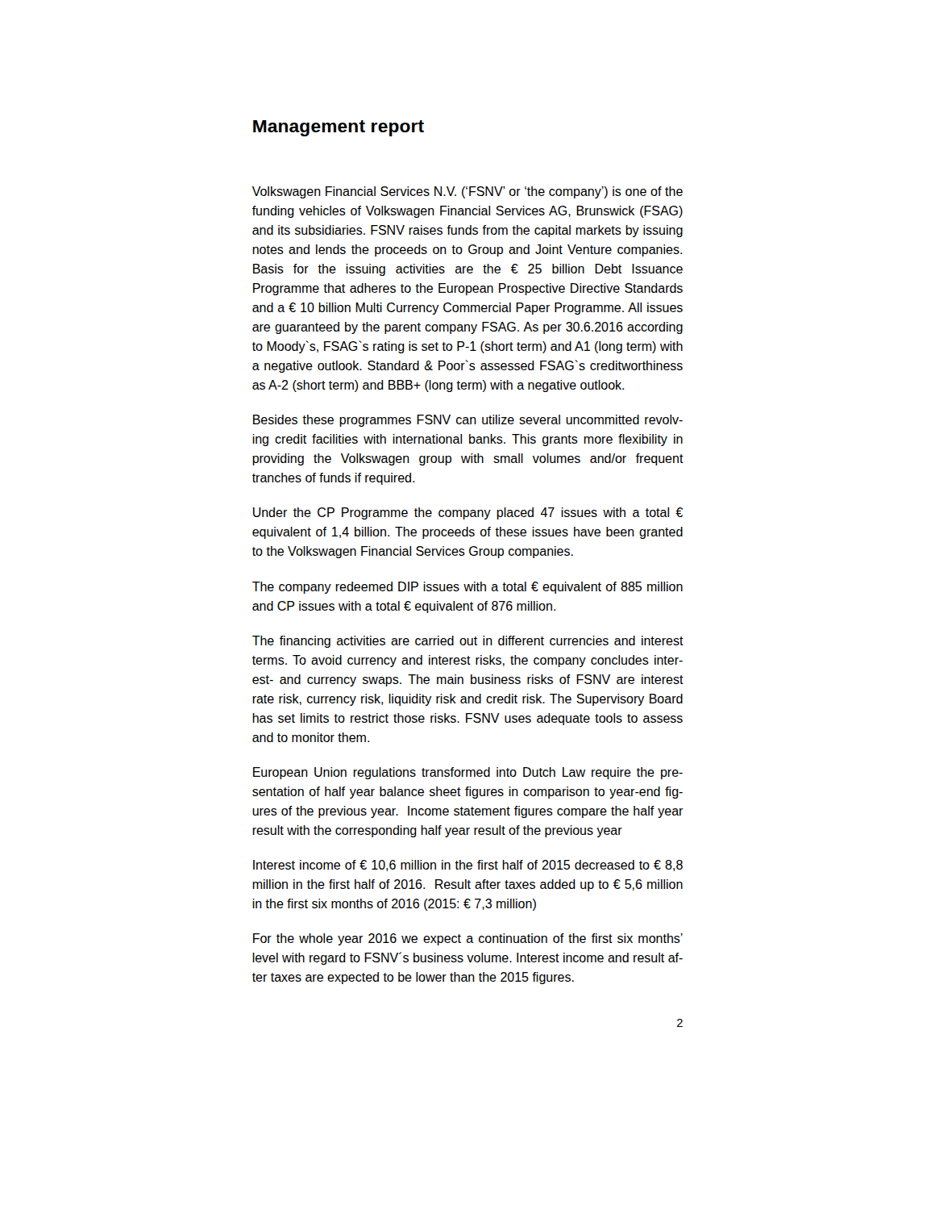Management report
Volkswagen Financial Services N.V. (‘FSNV’ or ‘the company’) is one of the funding vehicles of Volkswagen Financial Services AG, Brunswick (FSAG) and its subsidiaries. FSNV raises funds from the capital markets by issuing notes and lends the proceeds on to Group and Joint Venture companies. Basis for the issuing activities are the € 25 billion Debt Issuance Programme that adheres to the European Prospective Directive Standards and a € 10 billion Multi Currency Commercial Paper Programme. All issues are guaranteed by the parent company FSAG. As per 30.6.2016 according to Moody`s, FSAG`s rating is set to P-1 (short term) and A1 (long term) with a negative outlook. Standard & Poor`s assessed FSAG`s creditworthiness as A-2 (short term) and BBB+ (long term) with a negative outlook.
Besides these programmes FSNV can utilize several uncommitted revolving credit facilities with international banks. This grants more flexibility in providing the Volkswagen group with small volumes and/or frequent tranches of funds if required.
Under the CP Programme the company placed 47 issues with a total € equivalent of 1,4 billion. The proceeds of these issues have been granted to the Volkswagen Financial Services Group companies.
The company redeemed DIP issues with a total € equivalent of 885 million and CP issues with a total € equivalent of 876 million.
The financing activities are carried out in different currencies and interest terms. To avoid currency and interest risks, the company concludes interest- and currency swaps. The main business risks of FSNV are interest rate risk, currency risk, liquidity risk and credit risk. The Supervisory Board has set limits to restrict those risks. FSNV uses adequate tools to assess and to monitor them.
European Union regulations transformed into Dutch Law require the presentation of half year balance sheet figures in comparison to year-end figures of the previous year. Income statement figures compare the half year result with the corresponding half year result of the previous year
Interest income of € 10,6 million in the first half of 2015 decreased to € 8,8 million in the first half of 2016. Result after taxes added up to € 5,6 million in the first six months of 2016 (2015: € 7,3 million)
For the whole year 2016 we expect a continuation of the first six months’ level with regard to FSNV´s business volume. Interest income and result after taxes are expected to be lower than the 2015 figures.
2